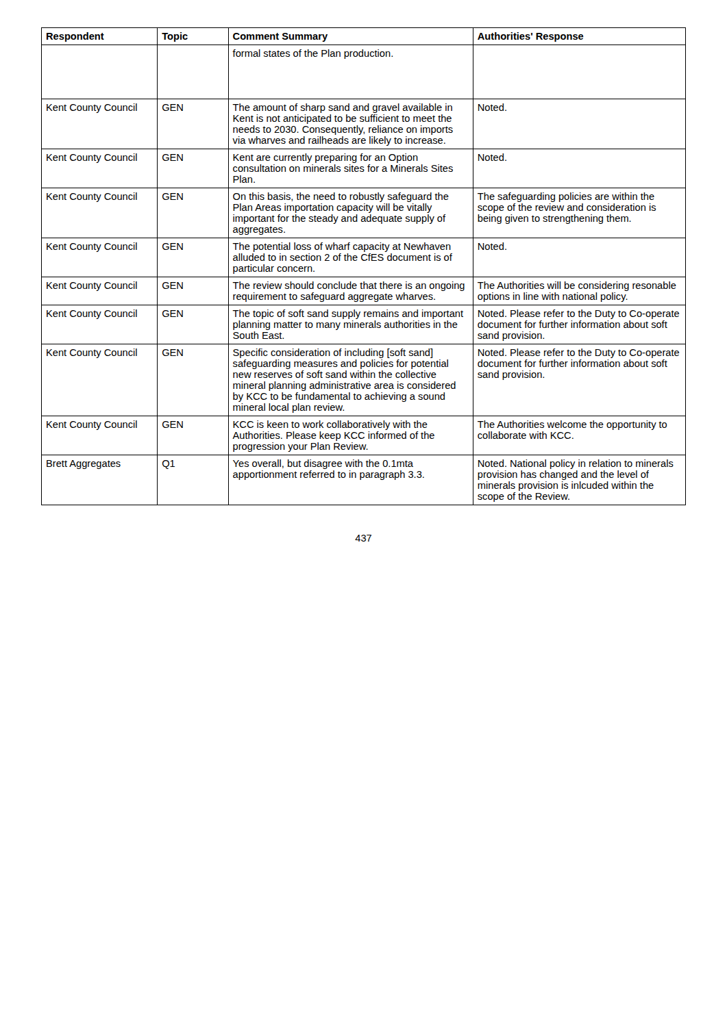| Respondent | Topic | Comment Summary | Authorities' Response |
| --- | --- | --- | --- |
| | | formal states of the Plan production. | |
| Kent County Council | GEN | The amount of sharp sand and gravel available in Kent is not anticipated to be sufficient to meet the needs to 2030. Consequently, reliance on imports via wharves and railheads are likely to increase. | Noted. |
| Kent County Council | GEN | Kent are currently preparing for an Option consultation on minerals sites for a Minerals Sites Plan. | Noted. |
| Kent County Council | GEN | On this basis, the need to robustly safeguard the Plan Areas importation capacity will be vitally important for the steady and adequate supply of aggregates. | The safeguarding policies are within the scope of the review and consideration is being given to strengthening them. |
| Kent County Council | GEN | The potential loss of wharf capacity at Newhaven alluded to in section 2 of the CfES document is of particular concern. | Noted. |
| Kent County Council | GEN | The review should conclude that there is an ongoing requirement to safeguard aggregate wharves. | The Authorities will be considering resonable options in line with national policy. |
| Kent County Council | GEN | The topic of soft sand supply remains and important planning matter to many minerals authorities in the South East. | Noted. Please refer to the Duty to Co-operate document for further information about soft sand provision. |
| Kent County Council | GEN | Specific consideration of including [soft sand] safeguarding measures and policies for potential new reserves of soft sand within the collective mineral planning administrative area is considered by KCC to be fundamental to achieving a sound mineral local plan review. | Noted. Please refer to the Duty to Co-operate document for further information about soft sand provision. |
| Kent County Council | GEN | KCC is keen to work collaboratively with the Authorities. Please keep KCC informed of the progression your Plan Review. | The Authorities welcome the opportunity to collaborate with KCC. |
| Brett Aggregates | Q1 | Yes overall, but disagree with the 0.1mta apportionment referred to in paragraph 3.3. | Noted. National policy in relation to minerals provision has changed and the level of minerals provision is inlcuded within the scope of the Review. |
437